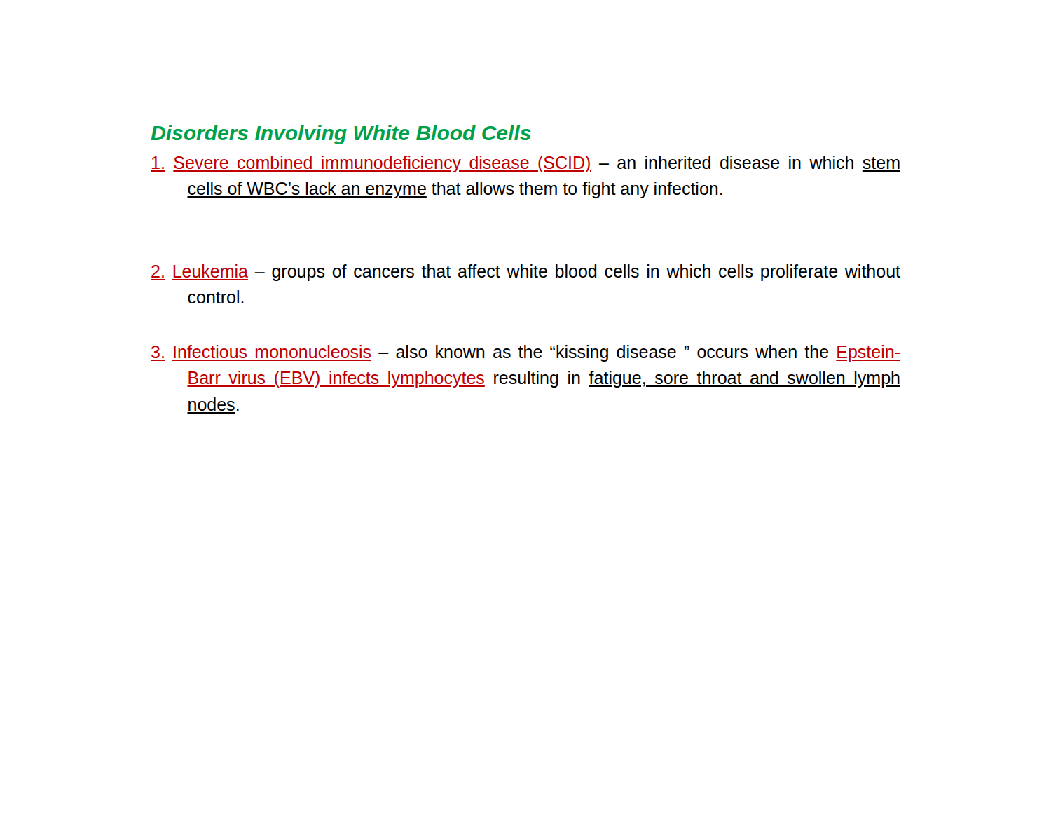Disorders Involving White Blood Cells
1. Severe combined immunodeficiency disease (SCID) – an inherited disease in which stem cells of WBC’s lack an enzyme that allows them to fight any infection.
2. Leukemia – groups of cancers that affect white blood cells in which cells proliferate without control.
3. Infectious mononucleosis – also known as the “kissing disease ” occurs when the Epstein-Barr virus (EBV) infects lymphocytes resulting in fatigue, sore throat and swollen lymph nodes.